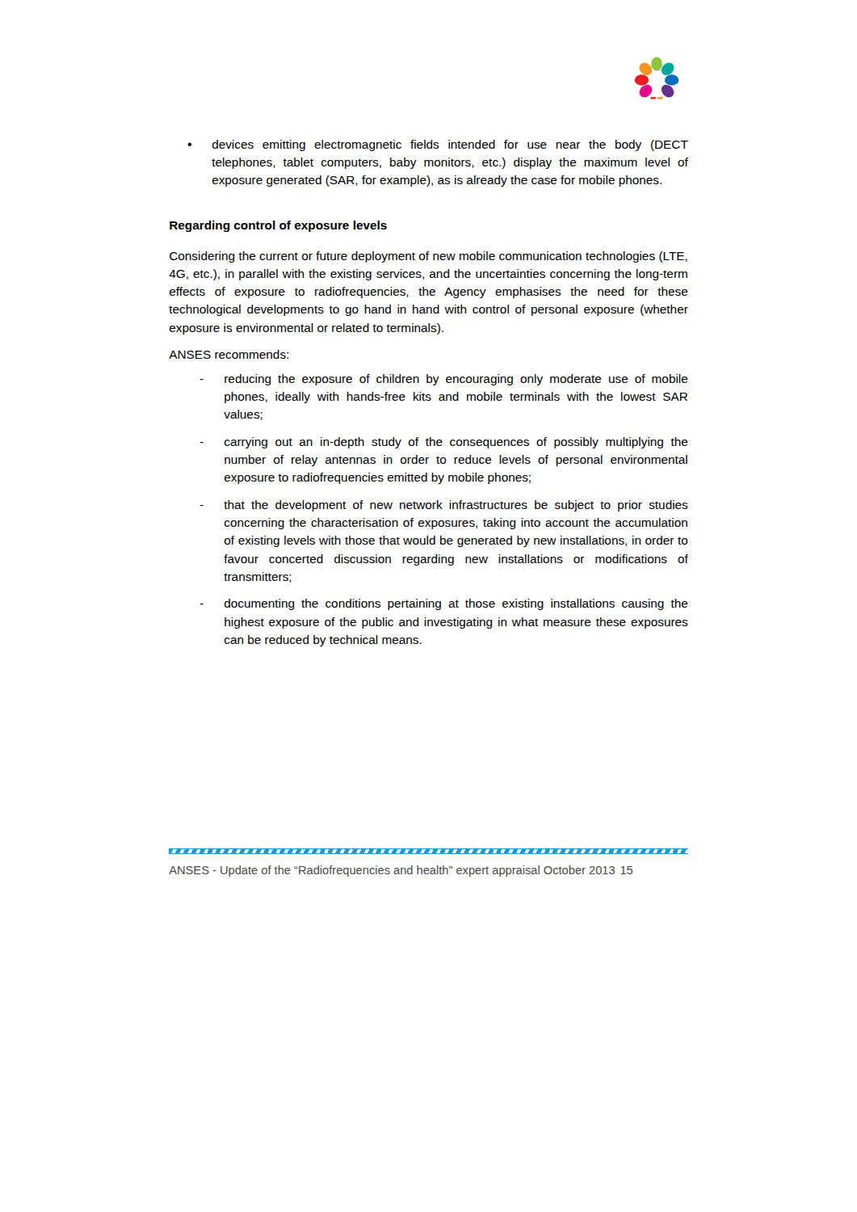devices emitting electromagnetic fields intended for use near the body (DECT telephones, tablet computers, baby monitors, etc.) display the maximum level of exposure generated (SAR, for example), as is already the case for mobile phones.
Regarding control of exposure levels
Considering the current or future deployment of new mobile communication technologies (LTE, 4G, etc.), in parallel with the existing services, and the uncertainties concerning the long-term effects of exposure to radiofrequencies, the Agency emphasises the need for these technological developments to go hand in hand with control of personal exposure (whether exposure is environmental or related to terminals).
ANSES recommends:
reducing the exposure of children by encouraging only moderate use of mobile phones, ideally with hands-free kits and mobile terminals with the lowest SAR values;
carrying out an in-depth study of the consequences of possibly multiplying the number of relay antennas in order to reduce levels of personal environmental exposure to radiofrequencies emitted by mobile phones;
that the development of new network infrastructures be subject to prior studies concerning the characterisation of exposures, taking into account the accumulation of existing levels with those that would be generated by new installations, in order to favour concerted discussion regarding new installations or modifications of transmitters;
documenting the conditions pertaining at those existing installations causing the highest exposure of the public and investigating in what measure these exposures can be reduced by technical means.
ANSES - Update of the “Radiofrequencies and health” expert appraisal October 2013 15